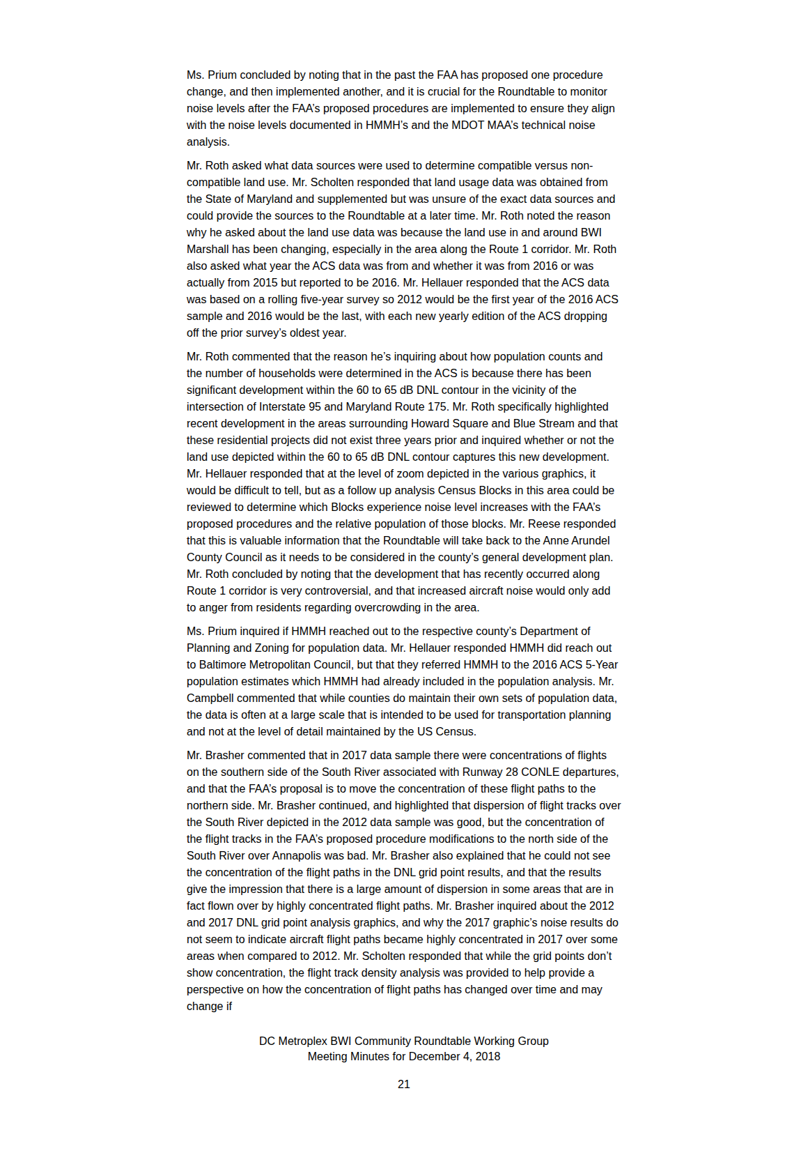Ms. Prium concluded by noting that in the past the FAA has proposed one procedure change, and then implemented another, and it is crucial for the Roundtable to monitor noise levels after the FAA’s proposed procedures are implemented to ensure they align with the noise levels documented in HMMH’s and the MDOT MAA’s technical noise analysis.
Mr. Roth asked what data sources were used to determine compatible versus non-compatible land use. Mr. Scholten responded that land usage data was obtained from the State of Maryland and supplemented but was unsure of the exact data sources and could provide the sources to the Roundtable at a later time. Mr. Roth noted the reason why he asked about the land use data was because the land use in and around BWI Marshall has been changing, especially in the area along the Route 1 corridor. Mr. Roth also asked what year the ACS data was from and whether it was from 2016 or was actually from 2015 but reported to be 2016. Mr. Hellauer responded that the ACS data was based on a rolling five-year survey so 2012 would be the first year of the 2016 ACS sample and 2016 would be the last, with each new yearly edition of the ACS dropping off the prior survey’s oldest year.
Mr. Roth commented that the reason he’s inquiring about how population counts and the number of households were determined in the ACS is because there has been significant development within the 60 to 65 dB DNL contour in the vicinity of the intersection of Interstate 95 and Maryland Route 175. Mr. Roth specifically highlighted recent development in the areas surrounding Howard Square and Blue Stream and that these residential projects did not exist three years prior and inquired whether or not the land use depicted within the 60 to 65 dB DNL contour captures this new development. Mr. Hellauer responded that at the level of zoom depicted in the various graphics, it would be difficult to tell, but as a follow up analysis Census Blocks in this area could be reviewed to determine which Blocks experience noise level increases with the FAA’s proposed procedures and the relative population of those blocks. Mr. Reese responded that this is valuable information that the Roundtable will take back to the Anne Arundel County Council as it needs to be considered in the county’s general development plan. Mr. Roth concluded by noting that the development that has recently occurred along Route 1 corridor is very controversial, and that increased aircraft noise would only add to anger from residents regarding overcrowding in the area.
Ms. Prium inquired if HMMH reached out to the respective county’s Department of Planning and Zoning for population data. Mr. Hellauer responded HMMH did reach out to Baltimore Metropolitan Council, but that they referred HMMH to the 2016 ACS 5-Year population estimates which HMMH had already included in the population analysis. Mr. Campbell commented that while counties do maintain their own sets of population data, the data is often at a large scale that is intended to be used for transportation planning and not at the level of detail maintained by the US Census.
Mr. Brasher commented that in 2017 data sample there were concentrations of flights on the southern side of the South River associated with Runway 28 CONLE departures, and that the FAA’s proposal is to move the concentration of these flight paths to the northern side. Mr. Brasher continued, and highlighted that dispersion of flight tracks over the South River depicted in the 2012 data sample was good, but the concentration of the flight tracks in the FAA’s proposed procedure modifications to the north side of the South River over Annapolis was bad. Mr. Brasher also explained that he could not see the concentration of the flight paths in the DNL grid point results, and that the results give the impression that there is a large amount of dispersion in some areas that are in fact flown over by highly concentrated flight paths. Mr. Brasher inquired about the 2012 and 2017 DNL grid point analysis graphics, and why the 2017 graphic’s noise results do not seem to indicate aircraft flight paths became highly concentrated in 2017 over some areas when compared to 2012. Mr. Scholten responded that while the grid points don’t show concentration, the flight track density analysis was provided to help provide a perspective on how the concentration of flight paths has changed over time and may change if
DC Metroplex BWI Community Roundtable Working Group Meeting Minutes for December 4, 2018
21